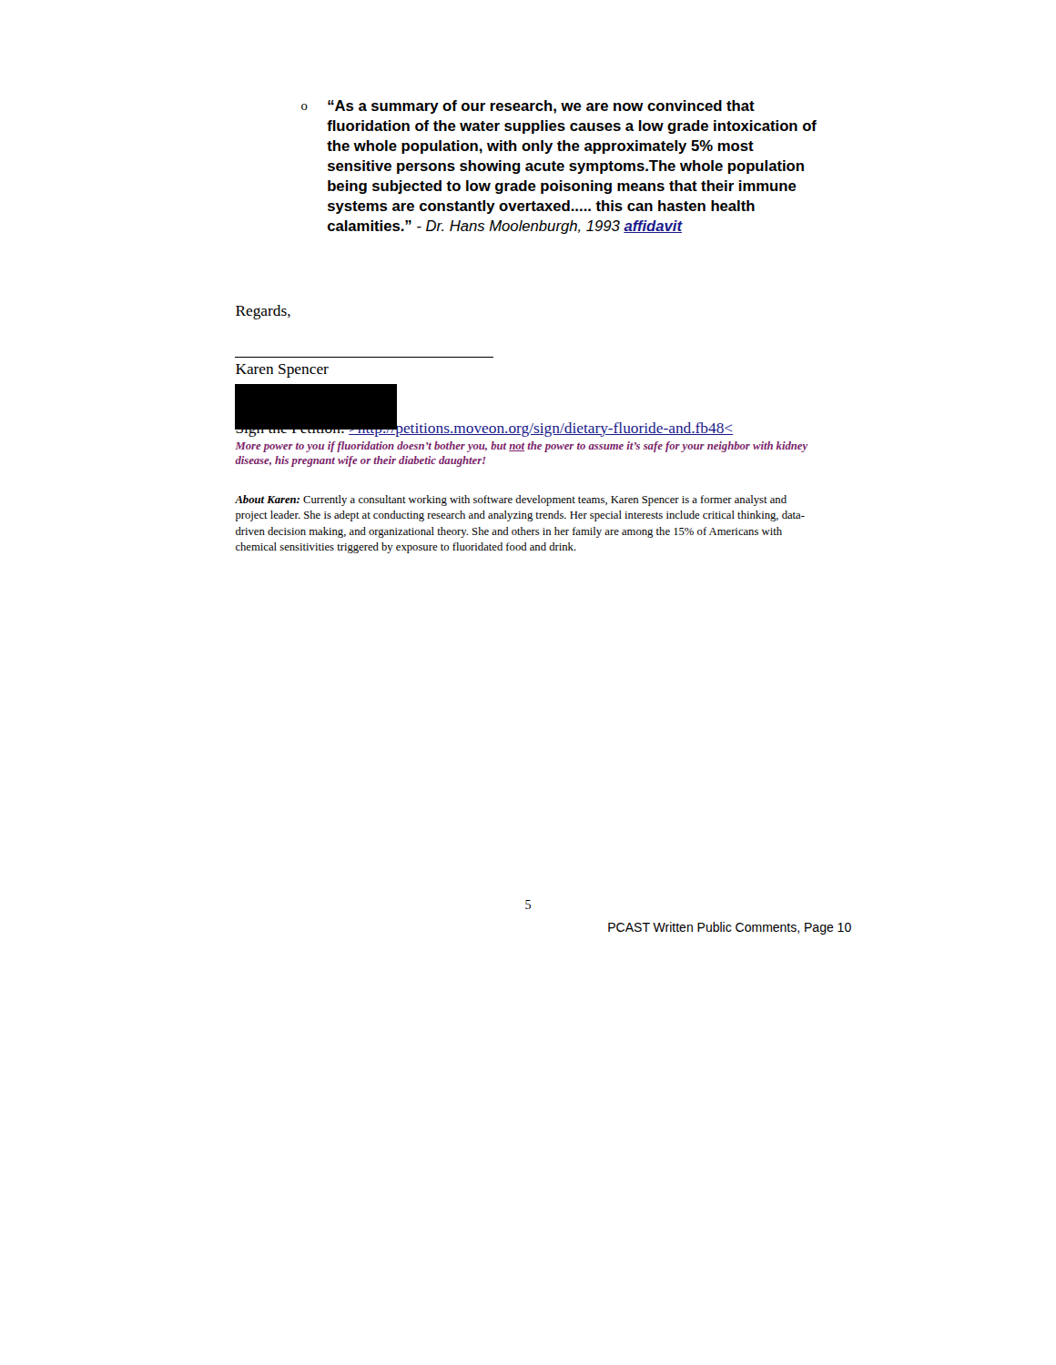o
“As a summary of our research, we are now convinced that fluoridation of the water supplies causes a low grade intoxication of the whole population, with only the approximately 5% most sensitive persons showing acute symptoms.The whole population being subjected to low grade poisoning means that their immune systems are constantly overtaxed..... this can hasten health calamities.” - Dr. Hans Moolenburgh, 1993 affidavit
Regards,
Karen Spencer
Sign the Petition: >http://petitions.moveon.org/sign/dietary-fluoride-and.fb48<
More power to you if fluoridation doesn’t bother you, but not the power to assume it’s safe for your neighbor with kidney disease, his pregnant wife or their diabetic daughter!
About Karen: Currently a consultant working with software development teams, Karen Spencer is a former analyst and project leader. She is adept at conducting research and analyzing trends. Her special interests include critical thinking, data-driven decision making, and organizational theory. She and others in her family are among the 15% of Americans with chemical sensitivities triggered by exposure to fluoridated food and drink.
5
PCAST Written Public Comments, Page 10